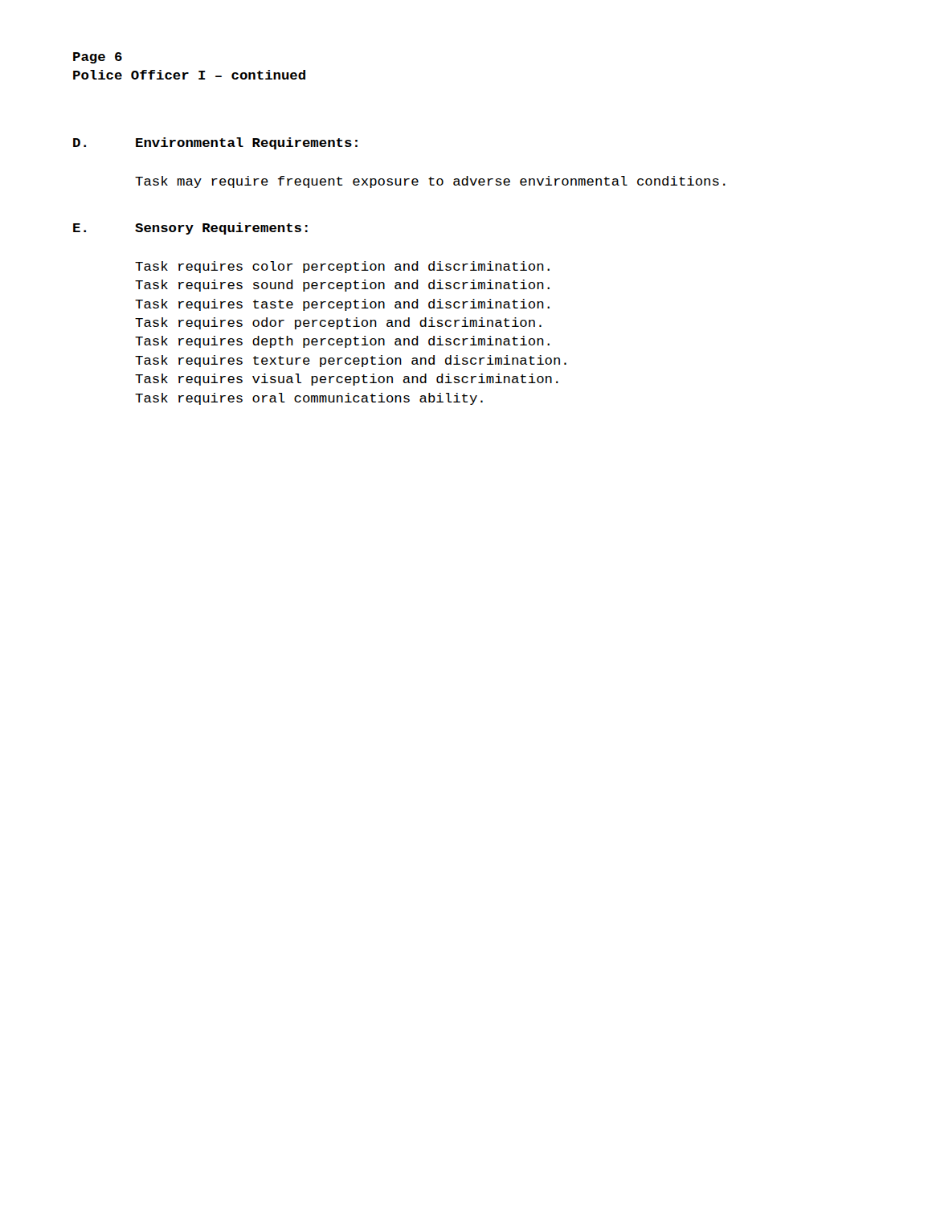Page 6
Police Officer I – continued
D. Environmental Requirements:
Task may require frequent exposure to adverse environmental conditions.
E. Sensory Requirements:
Task requires color perception and discrimination.
Task requires sound perception and discrimination.
Task requires taste perception and discrimination.
Task requires odor perception and discrimination.
Task requires depth perception and discrimination.
Task requires texture perception and discrimination.
Task requires visual perception and discrimination.
Task requires oral communications ability.